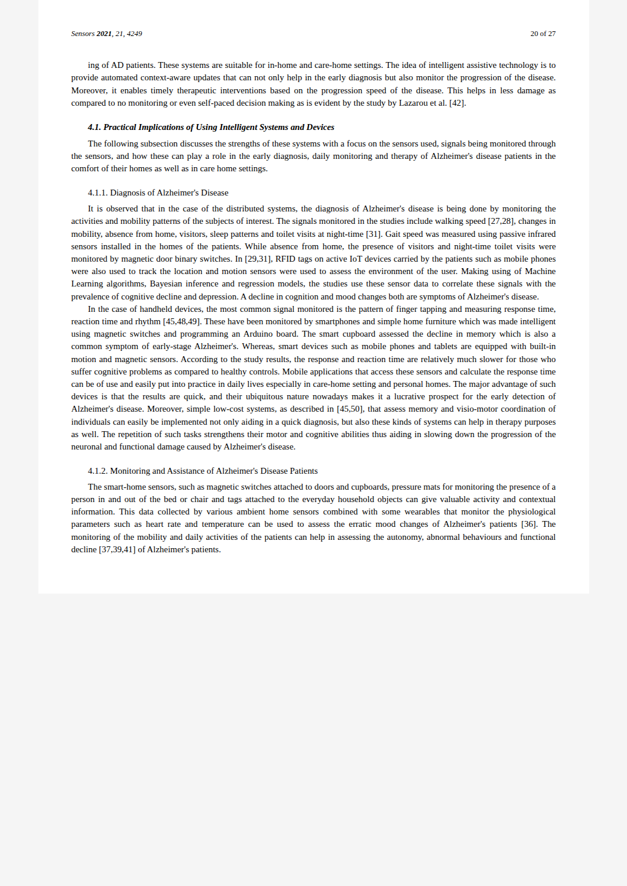Sensors 2021, 21, 4249
20 of 27
ing of AD patients. These systems are suitable for in-home and care-home settings. The idea of intelligent assistive technology is to provide automated context-aware updates that can not only help in the early diagnosis but also monitor the progression of the disease. Moreover, it enables timely therapeutic interventions based on the progression speed of the disease. This helps in less damage as compared to no monitoring or even self-paced decision making as is evident by the study by Lazarou et al. [42].
4.1. Practical Implications of Using Intelligent Systems and Devices
The following subsection discusses the strengths of these systems with a focus on the sensors used, signals being monitored through the sensors, and how these can play a role in the early diagnosis, daily monitoring and therapy of Alzheimer's disease patients in the comfort of their homes as well as in care home settings.
4.1.1. Diagnosis of Alzheimer's Disease
It is observed that in the case of the distributed systems, the diagnosis of Alzheimer's disease is being done by monitoring the activities and mobility patterns of the subjects of interest. The signals monitored in the studies include walking speed [27,28], changes in mobility, absence from home, visitors, sleep patterns and toilet visits at night-time [31]. Gait speed was measured using passive infrared sensors installed in the homes of the patients. While absence from home, the presence of visitors and night-time toilet visits were monitored by magnetic door binary switches. In [29,31], RFID tags on active IoT devices carried by the patients such as mobile phones were also used to track the location and motion sensors were used to assess the environment of the user. Making using of Machine Learning algorithms, Bayesian inference and regression models, the studies use these sensor data to correlate these signals with the prevalence of cognitive decline and depression. A decline in cognition and mood changes both are symptoms of Alzheimer's disease.
In the case of handheld devices, the most common signal monitored is the pattern of finger tapping and measuring response time, reaction time and rhythm [45,48,49]. These have been monitored by smartphones and simple home furniture which was made intelligent using magnetic switches and programming an Arduino board. The smart cupboard assessed the decline in memory which is also a common symptom of early-stage Alzheimer's. Whereas, smart devices such as mobile phones and tablets are equipped with built-in motion and magnetic sensors. According to the study results, the response and reaction time are relatively much slower for those who suffer cognitive problems as compared to healthy controls. Mobile applications that access these sensors and calculate the response time can be of use and easily put into practice in daily lives especially in care-home setting and personal homes. The major advantage of such devices is that the results are quick, and their ubiquitous nature nowadays makes it a lucrative prospect for the early detection of Alzheimer's disease. Moreover, simple low-cost systems, as described in [45,50], that assess memory and visio-motor coordination of individuals can easily be implemented not only aiding in a quick diagnosis, but also these kinds of systems can help in therapy purposes as well. The repetition of such tasks strengthens their motor and cognitive abilities thus aiding in slowing down the progression of the neuronal and functional damage caused by Alzheimer's disease.
4.1.2. Monitoring and Assistance of Alzheimer's Disease Patients
The smart-home sensors, such as magnetic switches attached to doors and cupboards, pressure mats for monitoring the presence of a person in and out of the bed or chair and tags attached to the everyday household objects can give valuable activity and contextual information. This data collected by various ambient home sensors combined with some wearables that monitor the physiological parameters such as heart rate and temperature can be used to assess the erratic mood changes of Alzheimer's patients [36]. The monitoring of the mobility and daily activities of the patients can help in assessing the autonomy, abnormal behaviours and functional decline [37,39,41] of Alzheimer's patients.